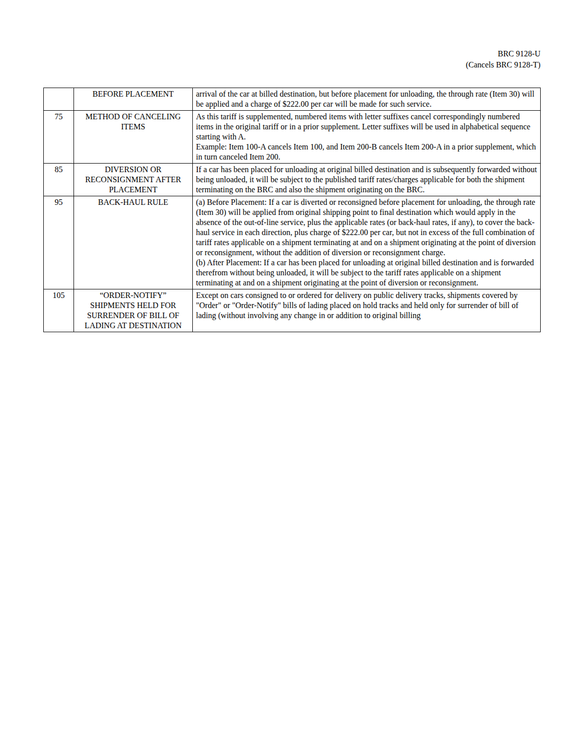BRC 9128-U
(Cancels BRC 9128-T)
| | Before Placement | arrival of the car at billed destination, but before placement for unloading, the through rate (Item 30) will be applied and a charge of $222.00 per car will be made for such service. |
| 75 | Method of Canceling Items | As this tariff is supplemented, numbered items with letter suffixes cancel correspondingly numbered items in the original tariff or in a prior supplement. Letter suffixes will be used in alphabetical sequence starting with A. Example: Item 100-A cancels Item 100, and Item 200-B cancels Item 200-A in a prior supplement, which in turn canceled Item 200. |
| 85 | Diversion or Reconsignment After Placement | If a car has been placed for unloading at original billed destination and is subsequently forwarded without being unloaded, it will be subject to the published tariff rates/charges applicable for both the shipment terminating on the BRC and also the shipment originating on the BRC. |
| 95 | Back-Haul Rule | (a) Before Placement: If a car is diverted or reconsigned before placement for unloading, the through rate (Item 30) will be applied from original shipping point to final destination which would apply in the absence of the out-of-line service, plus the applicable rates (or back-haul rates, if any), to cover the back-haul service in each direction, plus charge of $222.00 per car, but not in excess of the full combination of tariff rates applicable on a shipment terminating at and on a shipment originating at the point of diversion or reconsignment, without the addition of diversion or reconsignment charge. (b) After Placement: If a car has been placed for unloading at original billed destination and is forwarded therefrom without being unloaded, it will be subject to the tariff rates applicable on a shipment terminating at and on a shipment originating at the point of diversion or reconsignment. |
| 105 | “Order-Notify” Shipments Held for Surrender of Bill of Lading at Destination | Except on cars consigned to or ordered for delivery on public delivery tracks, shipments covered by "Order" or "Order-Notify" bills of lading placed on hold tracks and held only for surrender of bill of lading (without involving any change in or addition to original billing |